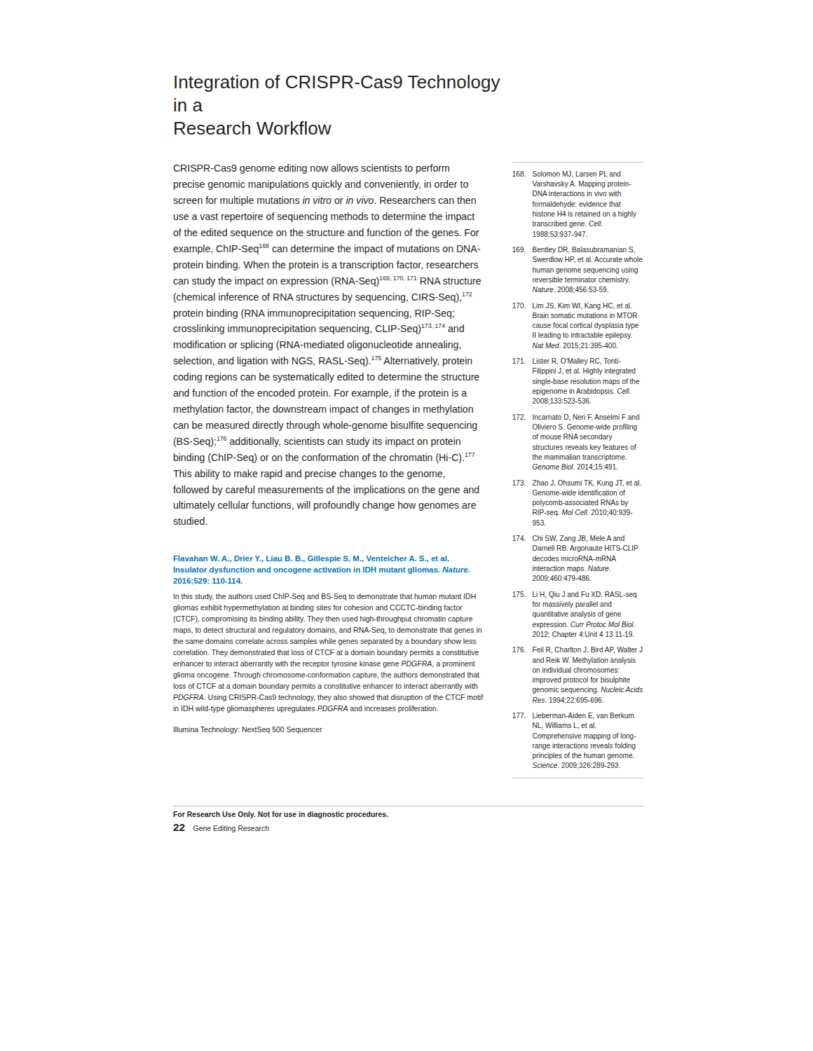Integration of CRISPR-Cas9 Technology in a
Research Workflow
CRISPR-Cas9 genome editing now allows scientists to perform precise genomic manipulations quickly and conveniently, in order to screen for multiple mutations in vitro or in vivo. Researchers can then use a vast repertoire of sequencing methods to determine the impact of the edited sequence on the structure and function of the genes. For example, ChIP-Seq168 can determine the impact of mutations on DNA-protein binding. When the protein is a transcription factor, researchers can study the impact on expression (RNA-Seq)169, 170, 171 RNA structure (chemical inference of RNA structures by sequencing, CIRS-Seq),172 protein binding (RNA immunoprecipitation sequencing, RIP-Seq; crosslinking immunoprecipitation sequencing, CLIP-Seq)173, 174 and modification or splicing (RNA-mediated oligonucleotide annealing, selection, and ligation with NGS, RASL-Seq).175 Alternatively, protein coding regions can be systematically edited to determine the structure and function of the encoded protein. For example, if the protein is a methylation factor, the downstream impact of changes in methylation can be measured directly through whole-genome bisulfite sequencing (BS-Seq);176 additionally, scientists can study its impact on protein binding (ChIP-Seq) or on the conformation of the chromatin (Hi-C).177 This ability to make rapid and precise changes to the genome, followed by careful measurements of the implications on the gene and ultimately cellular functions, will profoundly change how genomes are studied.
Flavahan W. A., Drier Y., Liau B. B., Gillespie S. M., Venteicher A. S., et al. Insulator dysfunction and oncogene activation in IDH mutant gliomas. Nature. 2016;529: 110-114.
In this study, the authors used ChIP-Seq and BS-Seq to demonstrate that human mutant IDH gliomas exhibit hypermethylation at binding sites for cohesion and CCCTC-binding factor (CTCF), compromising its binding ability. They then used high-throughput chromatin capture maps, to detect structural and regulatory domains, and RNA-Seq, to demonstrate that genes in the same domains correlate across samples while genes separated by a boundary show less correlation. They demonstrated that loss of CTCF at a domain boundary permits a constitutive enhancer to interact aberrantly with the receptor tyrosine kinase gene PDGFRA, a prominent glioma oncogene. Through chromosome-conformation capture, the authors demonstrated that loss of CTCF at a domain boundary permits a constitutive enhancer to interact aberrantly with PDGFRA. Using CRISPR-Cas9 technology, they also showed that disruption of the CTCF motif in IDH wild-type gliomaspheres upregulates PDGFRA and increases proliferation.
Illumina Technology: NextSeq 500 Sequencer
168. Solomon MJ, Larsen PL and Varshavsky A. Mapping protein-DNA interactions in vivo with formaldehyde: evidence that histone H4 is retained on a highly transcribed gene. Cell. 1988;53:937-947.
169. Bentley DR, Balasubramanian S, Swerdlow HP, et al. Accurate whole human genome sequencing using reversible terminator chemistry. Nature. 2008;456:53-59.
170. Lim JS, Kim WI, Kang HC, et al. Brain somatic mutations in MTOR cause focal cortical dysplasia type II leading to intractable epilepsy. Nat Med. 2015;21:395-400.
171. Lister R, O'Malley RC, Tonti-Filippini J, et al. Highly integrated single-base resolution maps of the epigenome in Arabidopsis. Cell. 2008;133:523-536.
172. Incarnato D, Neri F, Anselmi F and Oliviero S. Genome-wide profiling of mouse RNA secondary structures reveals key features of the mammalian transcriptome. Genome Biol. 2014;15:491.
173. Zhao J, Ohsumi TK, Kung JT, et al. Genome-wide identification of polycomb-associated RNAs by RIP-seq. Mol Cell. 2010;40:939-953.
174. Chi SW, Zang JB, Mele A and Darnell RB. Argonaute HITS-CLIP decodes microRNA-mRNA interaction maps. Nature. 2009;460:479-486.
175. Li H, Qiu J and Fu XD. RASL-seq for massively parallel and quantitative analysis of gene expression. Curr Protoc Mol Biol. 2012; Chapter 4:Unit 4 13 11-19.
176. Feil R, Charlton J, Bird AP, Walter J and Reik W. Methylation analysis on individual chromosomes: improved protocol for bisulphite genomic sequencing. Nucleic Acids Res. 1994;22:695-696.
177. Lieberman-Aiden E, van Berkum NL, Williams L, et al. Comprehensive mapping of long-range interactions reveals folding principles of the human genome. Science. 2009;326:289-293.
For Research Use Only. Not for use in diagnostic procedures.
22 Gene Editing Research